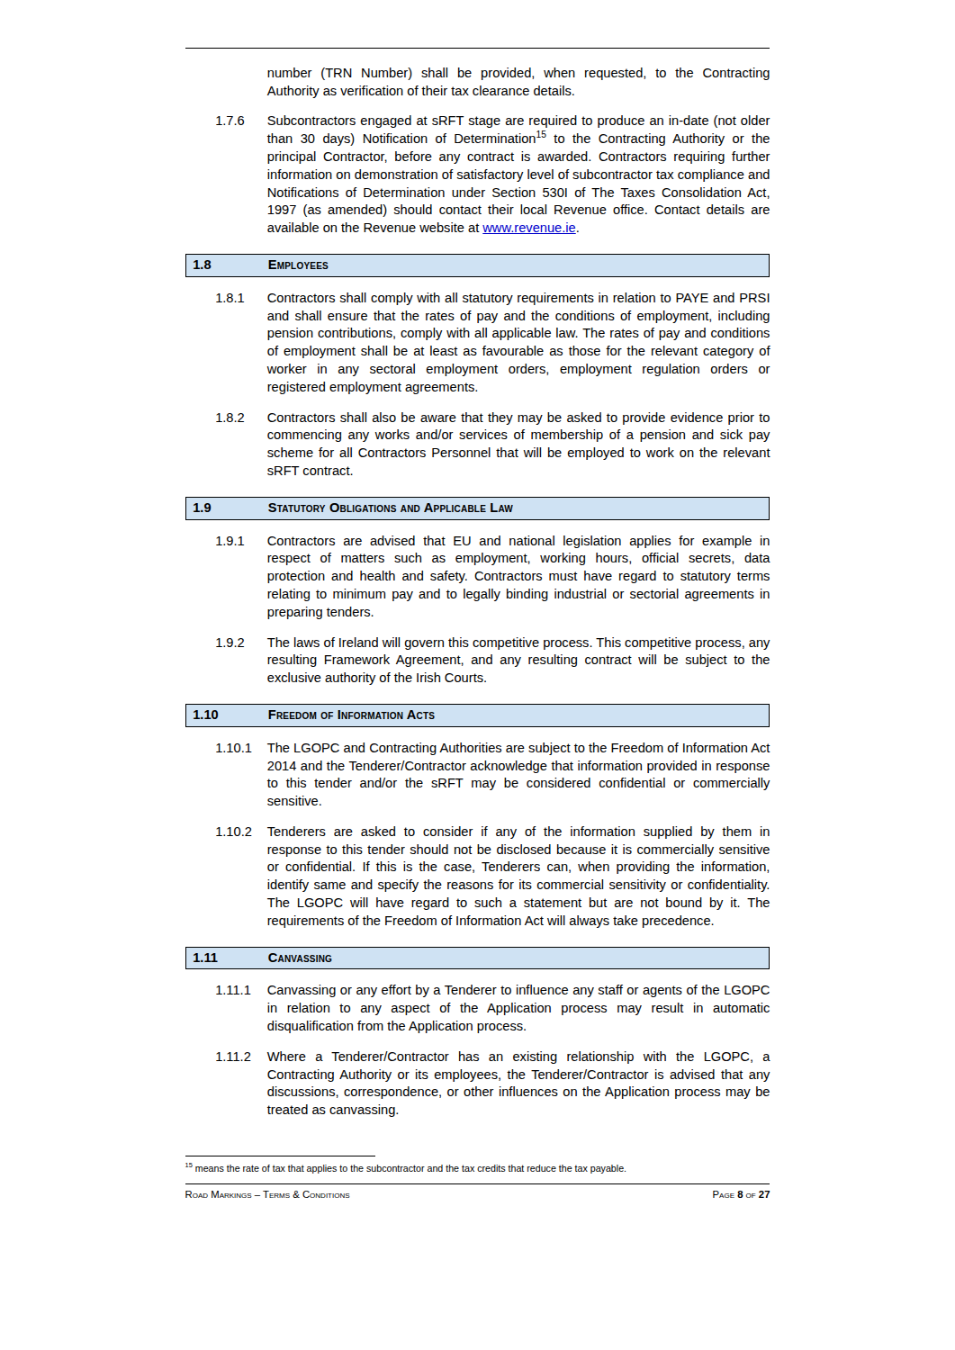number (TRN Number) shall be provided, when requested, to the Contracting Authority as verification of their tax clearance details.
1.7.6
Subcontractors engaged at sRFT stage are required to produce an in-date (not older than 30 days) Notification of Determination15 to the Contracting Authority or the principal Contractor, before any contract is awarded. Contractors requiring further information on demonstration of satisfactory level of subcontractor tax compliance and Notifications of Determination under Section 530I of The Taxes Consolidation Act, 1997 (as amended) should contact their local Revenue office. Contact details are available on the Revenue website at www.revenue.ie.
1.8
Employees
1.8.1
Contractors shall comply with all statutory requirements in relation to PAYE and PRSI and shall ensure that the rates of pay and the conditions of employment, including pension contributions, comply with all applicable law. The rates of pay and conditions of employment shall be at least as favourable as those for the relevant category of worker in any sectoral employment orders, employment regulation orders or registered employment agreements.
1.8.2
Contractors shall also be aware that they may be asked to provide evidence prior to commencing any works and/or services of membership of a pension and sick pay scheme for all Contractors Personnel that will be employed to work on the relevant sRFT contract.
1.9
Statutory Obligations and Applicable Law
1.9.1
Contractors are advised that EU and national legislation applies for example in respect of matters such as employment, working hours, official secrets, data protection and health and safety. Contractors must have regard to statutory terms relating to minimum pay and to legally binding industrial or sectorial agreements in preparing tenders.
1.9.2
The laws of Ireland will govern this competitive process. This competitive process, any resulting Framework Agreement, and any resulting contract will be subject to the exclusive authority of the Irish Courts.
1.10
Freedom of Information Acts
1.10.1
The LGOPC and Contracting Authorities are subject to the Freedom of Information Act 2014 and the Tenderer/Contractor acknowledge that information provided in response to this tender and/or the sRFT may be considered confidential or commercially sensitive.
1.10.2
Tenderers are asked to consider if any of the information supplied by them in response to this tender should not be disclosed because it is commercially sensitive or confidential. If this is the case, Tenderers can, when providing the information, identify same and specify the reasons for its commercial sensitivity or confidentiality. The LGOPC will have regard to such a statement but are not bound by it. The requirements of the Freedom of Information Act will always take precedence.
1.11
Canvassing
1.11.1
Canvassing or any effort by a Tenderer to influence any staff or agents of the LGOPC in relation to any aspect of the Application process may result in automatic disqualification from the Application process.
1.11.2
Where a Tenderer/Contractor has an existing relationship with the LGOPC, a Contracting Authority or its employees, the Tenderer/Contractor is advised that any discussions, correspondence, or other influences on the Application process may be treated as canvassing.
15 means the rate of tax that applies to the subcontractor and the tax credits that reduce the tax payable.
Road Markings – Terms & Conditions
Page 8 of 27